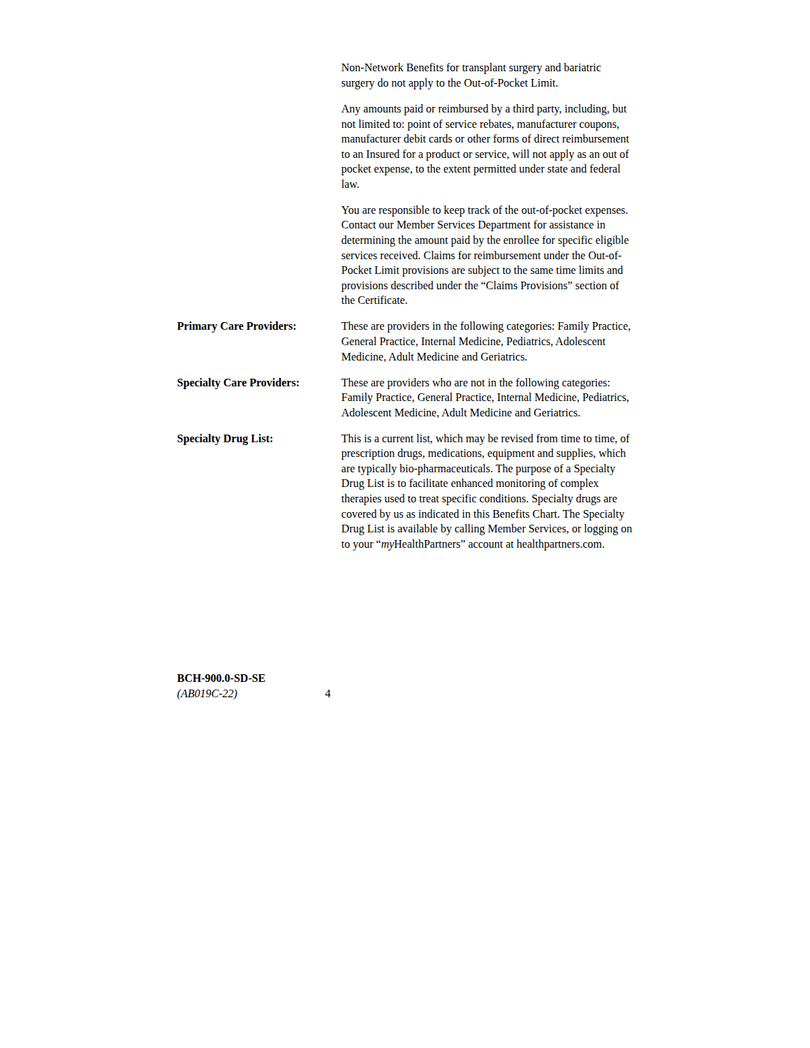Non-Network Benefits for transplant surgery and bariatric surgery do not apply to the Out-of-Pocket Limit.
Any amounts paid or reimbursed by a third party, including, but not limited to: point of service rebates, manufacturer coupons, manufacturer debit cards or other forms of direct reimbursement to an Insured for a product or service, will not apply as an out of pocket expense, to the extent permitted under state and federal law.
You are responsible to keep track of the out-of-pocket expenses. Contact our Member Services Department for assistance in determining the amount paid by the enrollee for specific eligible services received. Claims for reimbursement under the Out-of-Pocket Limit provisions are subject to the same time limits and provisions described under the “Claims Provisions” section of the Certificate.
Primary Care Providers:
These are providers in the following categories: Family Practice, General Practice, Internal Medicine, Pediatrics, Adolescent Medicine, Adult Medicine and Geriatrics.
Specialty Care Providers:
These are providers who are not in the following categories: Family Practice, General Practice, Internal Medicine, Pediatrics, Adolescent Medicine, Adult Medicine and Geriatrics.
Specialty Drug List:
This is a current list, which may be revised from time to time, of prescription drugs, medications, equipment and supplies, which are typically bio-pharmaceuticals. The purpose of a Specialty Drug List is to facilitate enhanced monitoring of complex therapies used to treat specific conditions. Specialty drugs are covered by us as indicated in this Benefits Chart. The Specialty Drug List is available by calling Member Services, or logging on to your “my HealthPartners” account at healthpartners.com.
BCH-900.0-SD-SE
(AB019C-22) 4